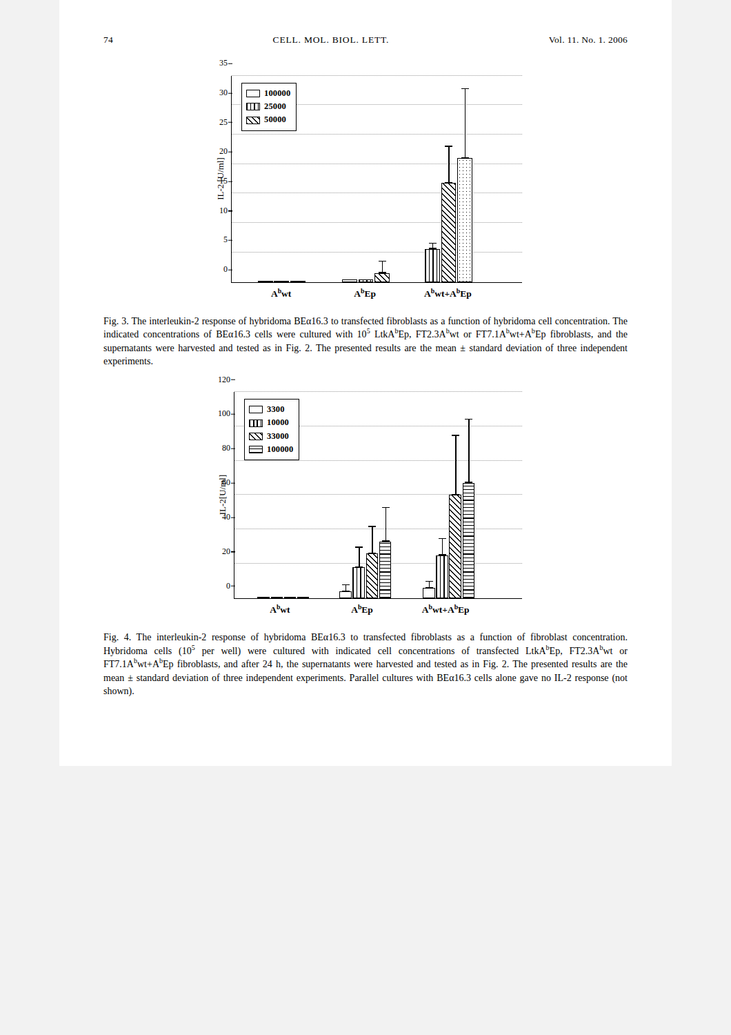74 CELL. MOL. BIOL. LETT. Vol. 11. No. 1. 2006
IL-2 [U/ml]
0
5
10
15
20
25
30
35
100000
25000
50000
Group 1: A^b wt (essentially zero)
Abwt AbEp Abwt+AbEp
Fig. 3. The interleukin-2 response of hybridoma BEα16.3 to transfected fibroblasts as a function of hybridoma cell concentration. The indicated concentrations of BEα16.3 cells were cultured with 105 LtkAbEp, FT2.3Abwt or FT7.1Abwt+AbEp fibroblasts, and the supernatants were harvested and tested as in Fig. 2. The presented results are the mean ± standard deviation of three independent experiments.
IL-2[U/ml]
0
20
40
60
80
100
120
3300
10000
33000
100000
Abwt AbEp Abwt+AbEp
Fig. 4. The interleukin-2 response of hybridoma BEα16.3 to transfected fibroblasts as a function of fibroblast concentration. Hybridoma cells (105 per well) were cultured with indicated cell concentrations of transfected LtkAbEp, FT2.3Abwt or FT7.1Abwt+AbEp fibroblasts, and after 24 h, the supernatants were harvested and tested as in Fig. 2. The presented results are the mean ± standard deviation of three independent experiments. Parallel cultures with BEα16.3 cells alone gave no IL-2 response (not shown).